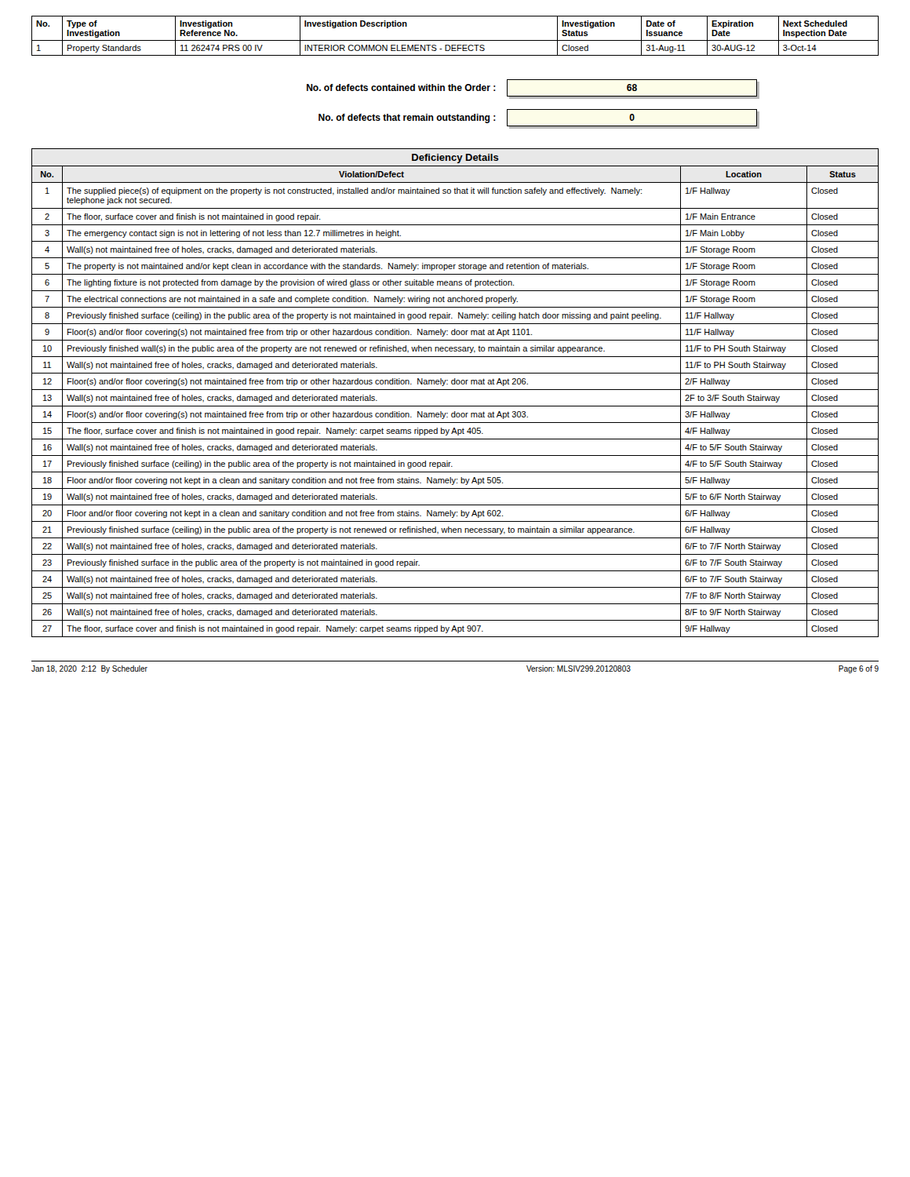| No. | Type of Investigation | Investigation Reference No. | Investigation Description | Investigation Status | Date of Issuance | Expiration Date | Next Scheduled Inspection Date |
| --- | --- | --- | --- | --- | --- | --- | --- |
| 1 | Property Standards | 11 262474 PRS 00 IV | INTERIOR COMMON ELEMENTS - DEFECTS | Closed | 31-Aug-11 | 30-AUG-12 | 3-Oct-14 |
| No. of defects contained within the Order : | 68 |
| No. of defects that remain outstanding : | 0 |
Deficiency Details
| No. | Violation/Defect | Location | Status |
| --- | --- | --- | --- |
| 1 | The supplied piece(s) of equipment on the property is not constructed, installed and/or maintained so that it will function safely and effectively. Namely: telephone jack not secured. | 1/F Hallway | Closed |
| 2 | The floor, surface cover and finish is not maintained in good repair. | 1/F Main Entrance | Closed |
| 3 | The emergency contact sign is not in lettering of not less than 12.7 millimetres in height. | 1/F Main Lobby | Closed |
| 4 | Wall(s) not maintained free of holes, cracks, damaged and deteriorated materials. | 1/F Storage Room | Closed |
| 5 | The property is not maintained and/or kept clean in accordance with the standards. Namely: improper storage and retention of materials. | 1/F Storage Room | Closed |
| 6 | The lighting fixture is not protected from damage by the provision of wired glass or other suitable means of protection. | 1/F Storage Room | Closed |
| 7 | The electrical connections are not maintained in a safe and complete condition. Namely: wiring not anchored properly. | 1/F Storage Room | Closed |
| 8 | Previously finished surface (ceiling) in the public area of the property is not maintained in good repair. Namely: ceiling hatch door missing and paint peeling. | 11/F Hallway | Closed |
| 9 | Floor(s) and/or floor covering(s) not maintained free from trip or other hazardous condition. Namely: door mat at Apt 1101. | 11/F Hallway | Closed |
| 10 | Previously finished wall(s) in the public area of the property are not renewed or refinished, when necessary, to maintain a similar appearance. | 11/F to PH South Stairway | Closed |
| 11 | Wall(s) not maintained free of holes, cracks, damaged and deteriorated materials. | 11/F to PH South Stairway | Closed |
| 12 | Floor(s) and/or floor covering(s) not maintained free from trip or other hazardous condition. Namely: door mat at Apt 206. | 2/F Hallway | Closed |
| 13 | Wall(s) not maintained free of holes, cracks, damaged and deteriorated materials. | 2F to 3/F South Stairway | Closed |
| 14 | Floor(s) and/or floor covering(s) not maintained free from trip or other hazardous condition. Namely: door mat at Apt 303. | 3/F Hallway | Closed |
| 15 | The floor, surface cover and finish is not maintained in good repair. Namely: carpet seams ripped by Apt 405. | 4/F Hallway | Closed |
| 16 | Wall(s) not maintained free of holes, cracks, damaged and deteriorated materials. | 4/F to 5/F South Stairway | Closed |
| 17 | Previously finished surface (ceiling) in the public area of the property is not maintained in good repair. | 4/F to 5/F South Stairway | Closed |
| 18 | Floor and/or floor covering not kept in a clean and sanitary condition and not free from stains. Namely: by Apt 505. | 5/F Hallway | Closed |
| 19 | Wall(s) not maintained free of holes, cracks, damaged and deteriorated materials. | 5/F to 6/F North Stairway | Closed |
| 20 | Floor and/or floor covering not kept in a clean and sanitary condition and not free from stains. Namely: by Apt 602. | 6/F Hallway | Closed |
| 21 | Previously finished surface (ceiling) in the public area of the property is not renewed or refinished, when necessary, to maintain a similar appearance. | 6/F Hallway | Closed |
| 22 | Wall(s) not maintained free of holes, cracks, damaged and deteriorated materials. | 6/F to 7/F North Stairway | Closed |
| 23 | Previously finished surface in the public area of the property is not maintained in good repair. | 6/F to 7/F South Stairway | Closed |
| 24 | Wall(s) not maintained free of holes, cracks, damaged and deteriorated materials. | 6/F to 7/F South Stairway | Closed |
| 25 | Wall(s) not maintained free of holes, cracks, damaged and deteriorated materials. | 7/F to 8/F North Stairway | Closed |
| 26 | Wall(s) not maintained free of holes, cracks, damaged and deteriorated materials. | 8/F to 9/F North Stairway | Closed |
| 27 | The floor, surface cover and finish is not maintained in good repair. Namely: carpet seams ripped by Apt 907. | 9/F Hallway | Closed |
| Jan 18, 2020 2:12 By Scheduler | Version: MLSIV299.20120803 | Page 6 of 9 |